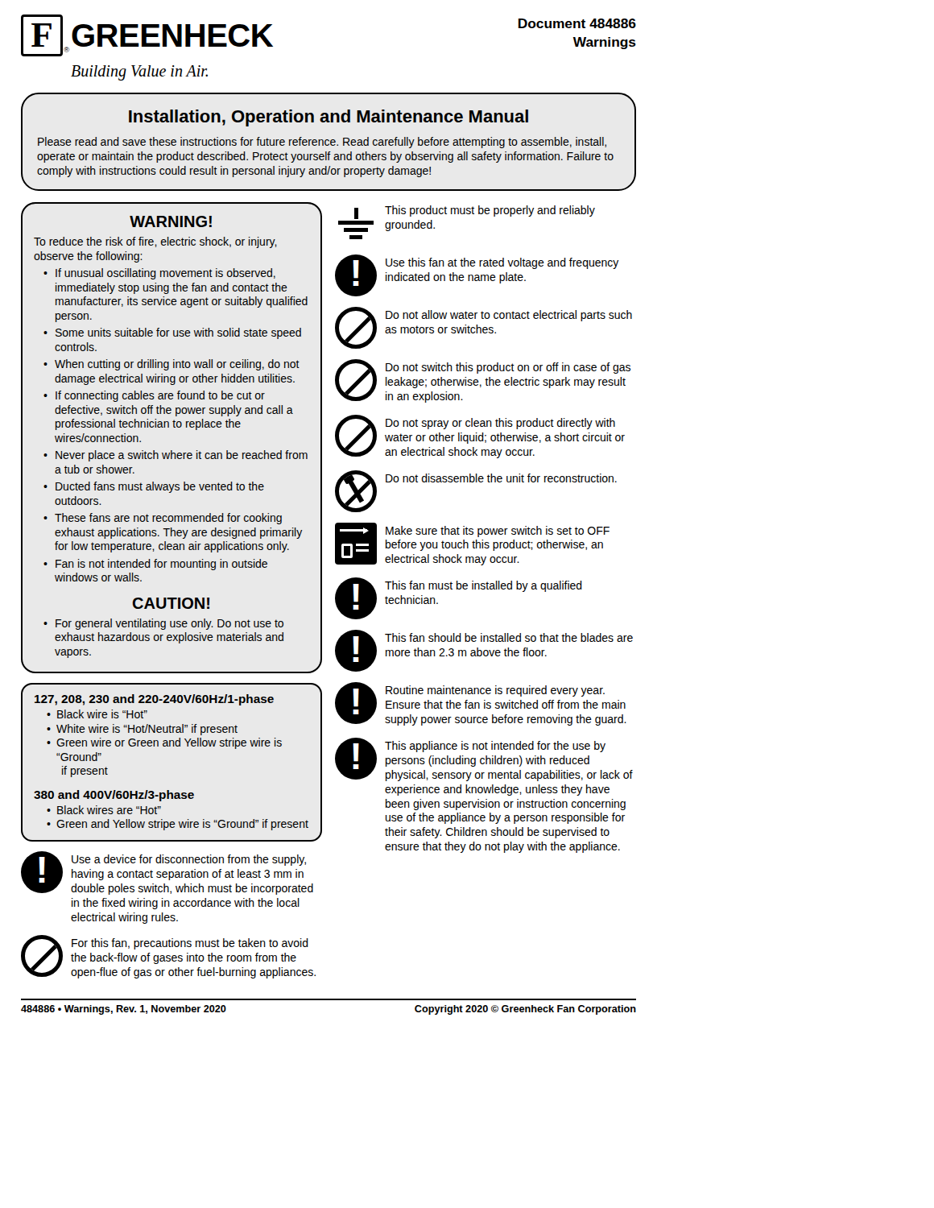F
GREENHECK
Building Value in Air.
Document 484886
Warnings
Installation, Operation and Maintenance Manual
Please read and save these instructions for future reference. Read carefully before attempting to assemble, install, operate or maintain the product described. Protect yourself and others by observing all safety information. Failure to comply with instructions could result in personal injury and/or property damage!
WARNING!
To reduce the risk of fire, electric shock, or injury, observe the following:
If unusual oscillating movement is observed, immediately stop using the fan and contact the manufacturer, its service agent or suitably qualified person.
Some units suitable for use with solid state speed controls.
When cutting or drilling into wall or ceiling, do not damage electrical wiring or other hidden utilities.
If connecting cables are found to be cut or defective, switch off the power supply and call a professional technician to replace the wires/connection.
Never place a switch where it can be reached from a tub or shower.
Ducted fans must always be vented to the outdoors.
These fans are not recommended for cooking exhaust applications. They are designed primarily for low temperature, clean air applications only.
Fan is not intended for mounting in outside windows or walls.
CAUTION!
For general ventilating use only. Do not use to exhaust hazardous or explosive materials and vapors.
127, 208, 230 and 220-240V/60Hz/1-phase
Black wire is “Hot”
White wire is “Hot/Neutral” if present
Green wire or Green and Yellow stripe wire is “Ground”if present
380 and 400V/60Hz/3-phase
Black wires are “Hot”
Green and Yellow stripe wire is “Ground” if present
!
Use a device for disconnection from the supply, having a contact separation of at least 3 mm in double poles switch, which must be incorporated in the fixed wiring in accordance with the local electrical wiring rules.
For this fan, precautions must be taken to avoid the back-flow of gases into the room from the open-flue of gas or other fuel-burning appliances.
This product must be properly and reliably grounded.
!
Use this fan at the rated voltage and frequency indicated on the name plate.
Do not allow water to contact electrical parts such as motors or switches.
Do not switch this product on or off in case of gas leakage; otherwise, the electric spark may result in an explosion.
Do not spray or clean this product directly with water or other liquid; otherwise, a short circuit or an electrical shock may occur.
Do not disassemble the unit for reconstruction.
Make sure that its power switch is set to OFF before you touch this product; otherwise, an electrical shock may occur.
!
This fan must be installed by a qualified technician.
!
This fan should be installed so that the blades are more than 2.3 m above the floor.
!
Routine maintenance is required every year. Ensure that the fan is switched off from the main supply power source before removing the guard.
!
This appliance is not intended for the use by persons (including children) with reduced physical, sensory or mental capabilities, or lack of experience and knowledge, unless they have been given supervision or instruction concerning use of the appliance by a person responsible for their safety. Children should be supervised to ensure that they do not play with the appliance.
484886 • Warnings, Rev. 1, November 2020
Copyright 2020 © Greenheck Fan Corporation